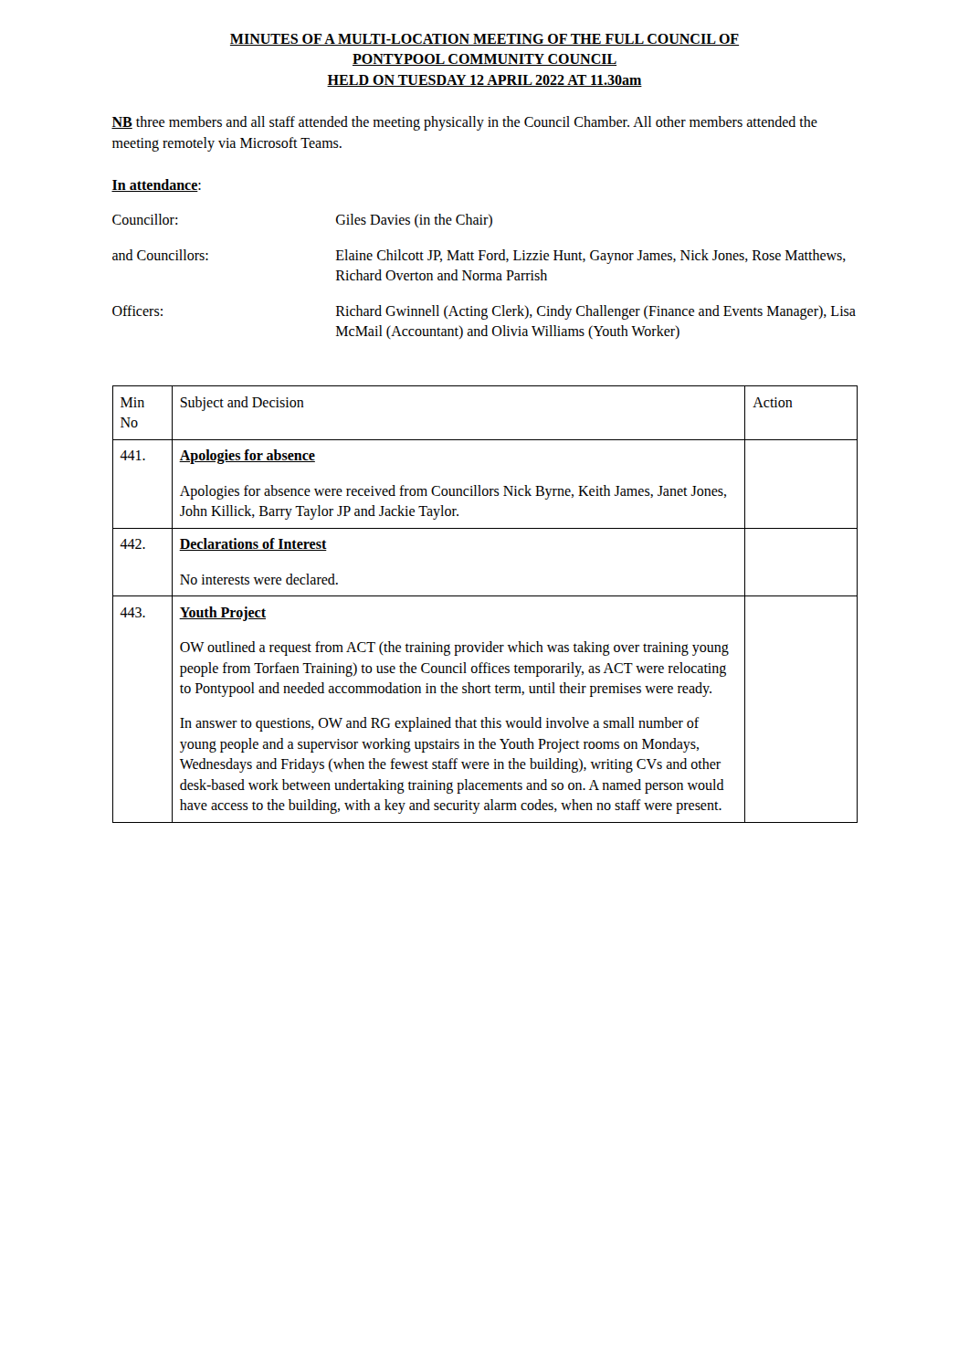MINUTES OF A MULTI-LOCATION MEETING OF THE FULL COUNCIL OF
PONTYPOOL COMMUNITY COUNCIL
HELD ON TUESDAY 12 APRIL 2022 AT 11.30am
NB three members and all staff attended the meeting physically in the Council Chamber. All other members attended the meeting remotely via Microsoft Teams.
In attendance:
| Councillor: | Giles Davies (in the Chair) |
| and Councillors: | Elaine Chilcott JP, Matt Ford, Lizzie Hunt, Gaynor James, Nick Jones, Rose Matthews, Richard Overton and Norma Parrish |
| Officers: | Richard Gwinnell (Acting Clerk), Cindy Challenger (Finance and Events Manager), Lisa McMail (Accountant) and Olivia Williams (Youth Worker) |
| Min No | Subject and Decision | Action |
| --- | --- | --- |
| 441. | Apologies for absence Apologies for absence were received from Councillors Nick Byrne, Keith James, Janet Jones, John Killick, Barry Taylor JP and Jackie Taylor. | |
| 442. | Declarations of Interest No interests were declared. | |
| 443. | Youth Project OW outlined a request from ACT (the training provider which was taking over training young people from Torfaen Training) to use the Council offices temporarily, as ACT were relocating to Pontypool and needed accommodation in the short term, until their premises were ready. In answer to questions, OW and RG explained that this would involve a small number of young people and a supervisor working upstairs in the Youth Project rooms on Mondays, Wednesdays and Fridays (when the fewest staff were in the building), writing CVs and other desk-based work between undertaking training placements and so on. A named person would have access to the building, with a key and security alarm codes, when no staff were present. | |